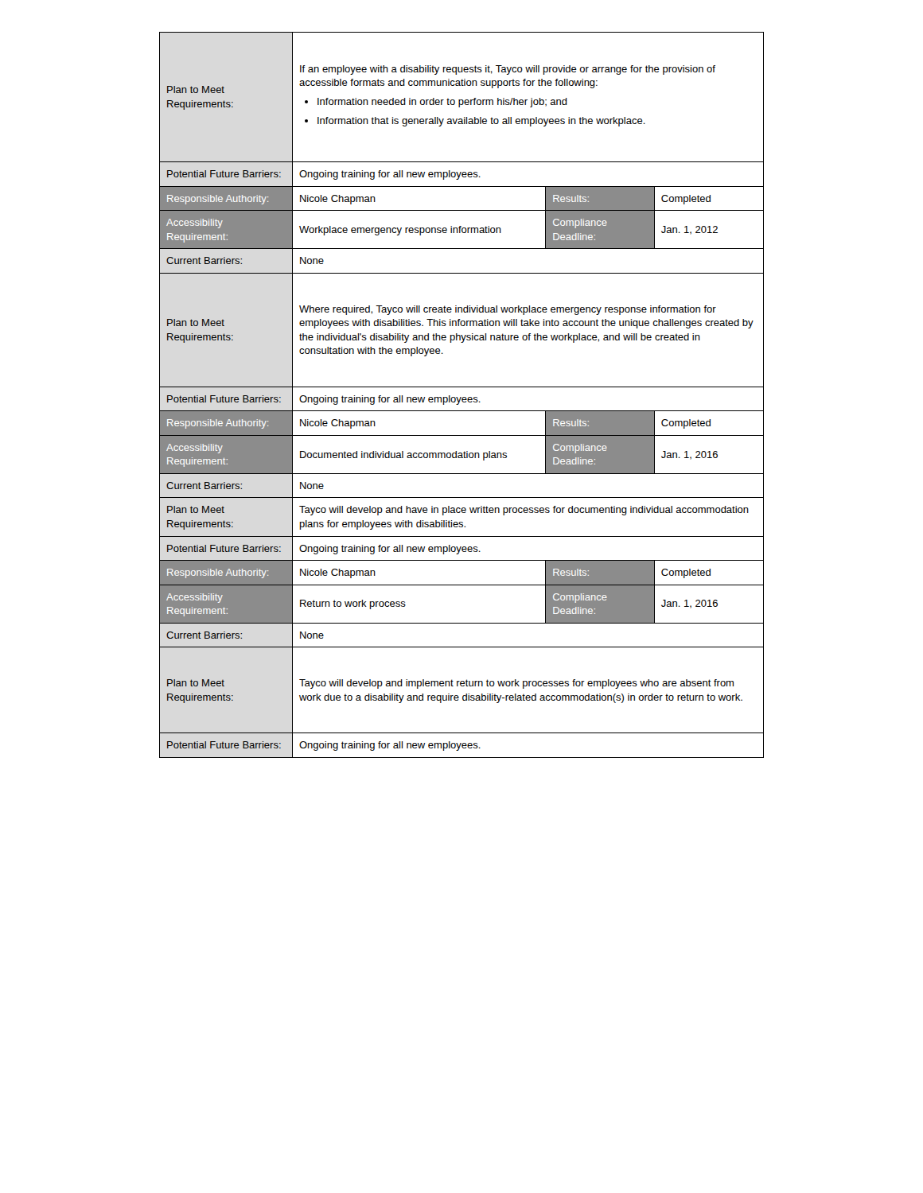| Plan to Meet Requirements: | If an employee with a disability requests it, Tayco will provide or arrange for the provision of accessible formats and communication supports for the following: Information needed in order to perform his/her job; and Information that is generally available to all employees in the workplace. |
| Potential Future Barriers: | Ongoing training for all new employees. |
| Responsible Authority: | Nicole Chapman | Results: | Completed |
| Accessibility Requirement: | Workplace emergency response information | Compliance Deadline: | Jan. 1, 2012 |
| Current Barriers: | None |
| Plan to Meet Requirements: | Where required, Tayco will create individual workplace emergency response information for employees with disabilities. This information will take into account the unique challenges created by the individual's disability and the physical nature of the workplace, and will be created in consultation with the employee. |
| Potential Future Barriers: | Ongoing training for all new employees. |
| Responsible Authority: | Nicole Chapman | Results: | Completed |
| Accessibility Requirement: | Documented individual accommodation plans | Compliance Deadline: | Jan. 1, 2016 |
| Current Barriers: | None |
| Plan to Meet Requirements: | Tayco will develop and have in place written processes for documenting individual accommodation plans for employees with disabilities. |
| Potential Future Barriers: | Ongoing training for all new employees. |
| Responsible Authority: | Nicole Chapman | Results: | Completed |
| Accessibility Requirement: | Return to work process | Compliance Deadline: | Jan. 1, 2016 |
| Current Barriers: | None |
| Plan to Meet Requirements: | Tayco will develop and implement return to work processes for employees who are absent from work due to a disability and require disability-related accommodation(s) in order to return to work. |
| Potential Future Barriers: | Ongoing training for all new employees. |